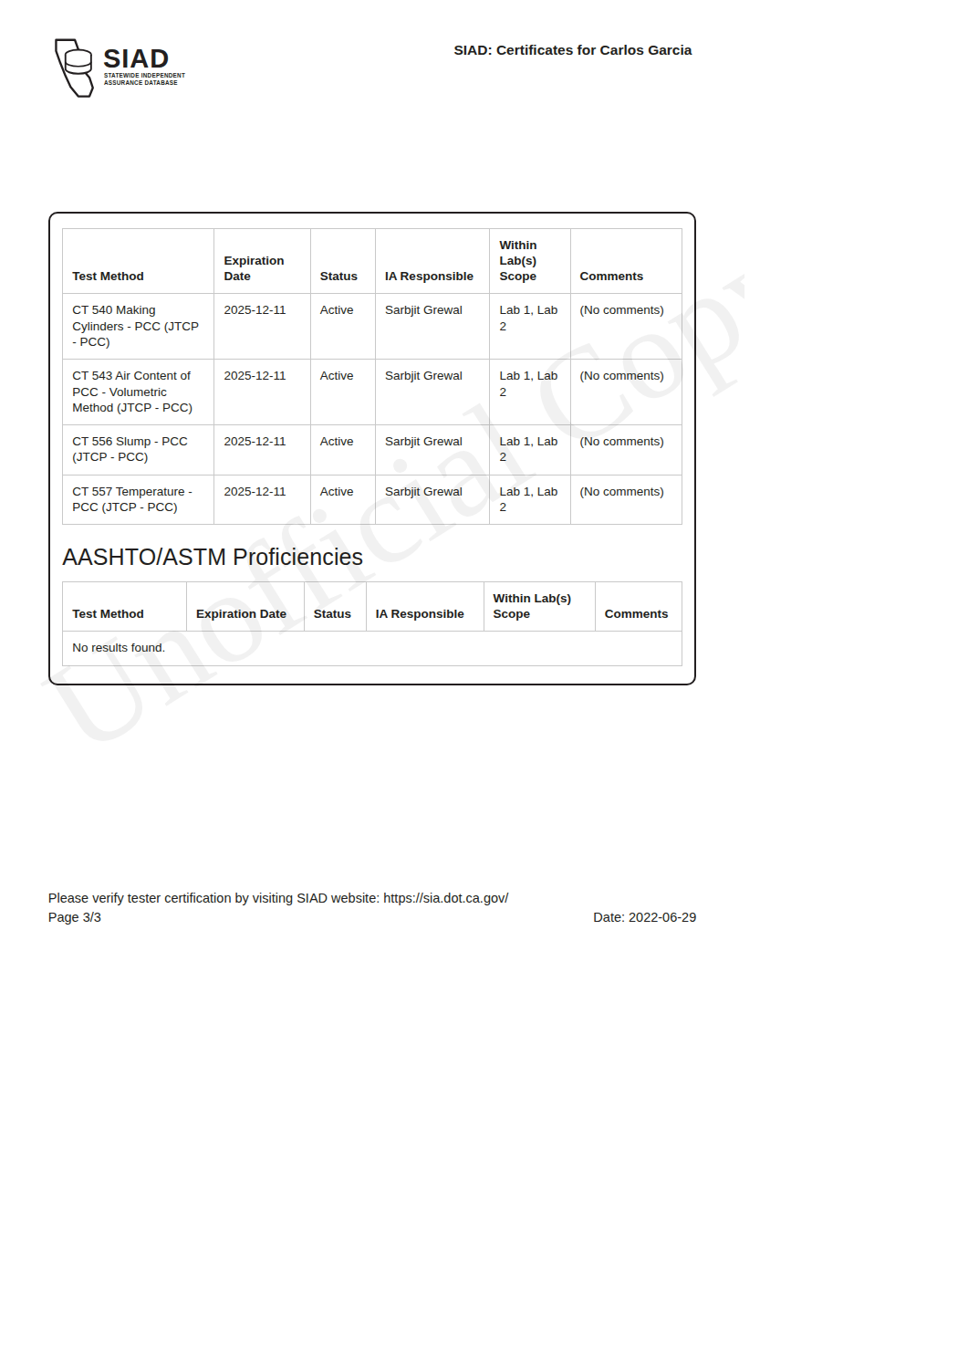SIAD STATEWIDE INDEPENDENT ASSURANCE DATABASE
SIAD: Certificates for Carlos Garcia
Unofficial Copy
| Test Method | Expiration Date | Status | IA Responsible | Within Lab(s) Scope | Comments |
| --- | --- | --- | --- | --- | --- |
| CT 540 Making Cylinders - PCC (JTCP - PCC) | 2025-12-11 | Active | Sarbjit Grewal | Lab 1, Lab 2 | (No comments) |
| CT 543 Air Content of PCC - Volumetric Method (JTCP - PCC) | 2025-12-11 | Active | Sarbjit Grewal | Lab 1, Lab 2 | (No comments) |
| CT 556 Slump - PCC (JTCP - PCC) | 2025-12-11 | Active | Sarbjit Grewal | Lab 1, Lab 2 | (No comments) |
| CT 557 Temperature - PCC (JTCP - PCC) | 2025-12-11 | Active | Sarbjit Grewal | Lab 1, Lab 2 | (No comments) |
AASHTO/ASTM Proficiencies
| Test Method | Expiration Date | Status | IA Responsible | Within Lab(s) Scope | Comments |
| --- | --- | --- | --- | --- | --- |
| No results found. |
Please verify tester certification by visiting SIAD website: https://sia.dot.ca.gov/
Page 3/3 Date: 2022-06-29